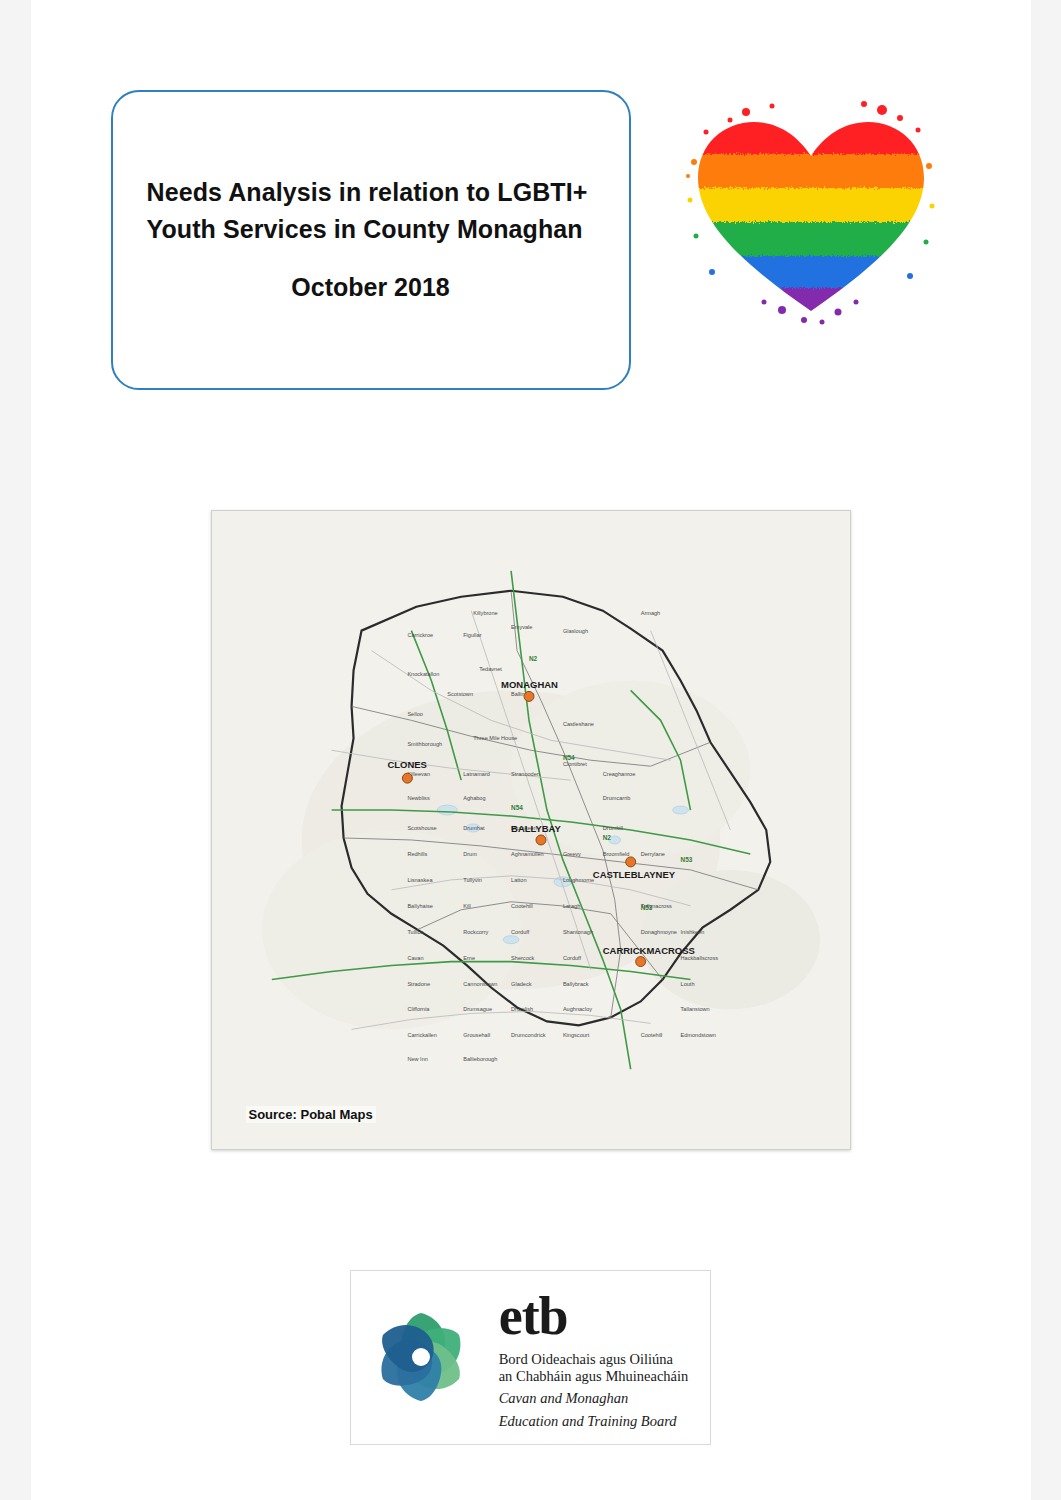Needs Analysis in relation to LGBTI+ Youth Services in County Monaghan
October 2018
N2 N54 N2 N53 N53 N54 Killybrone Carrickroe Figullar Emyvale Glaslough Armagh Knockatallon Tedavnet Scotstown Ballinode Selloo Smithborough Three Mile House Castleshane Killeevan Latnamard Stranooden Clontibret Newbliss Aghabog Creaghanroe Drumcarrib Scotshouse Drumhat Drumkeen Drumkill Redhills Drum Aghnamullen Greevy Broomfield Derrylane Lisnaskea Tullyvin Latton Loughmorne Ballyhaise Kill Cootehill Laragh Tullynacross Tullico Rockcorry Corduff Shantonagh Donaghmoyne Inishkeen Cavan Erne Shercock Corduff Hackballscross Stradone Cannonstown Gladeck Ballybrack Louth Cliffornia Drumsague Drumlish Aughnacloy Tallanstown Carrickallen Grousehall Drumcondrick Kingscourt Cootehill Edmondstown New Inn Ballieborough MONAGHAN CLONES BALLYBAY CASTLEBLAYNEY CARRICKMACROSS
Source: Pobal Maps
etb
Bord Oideachais agus Oiliúna
an Chabháin agus Mhuineacháin
Cavan and Monaghan
Education and Training Board